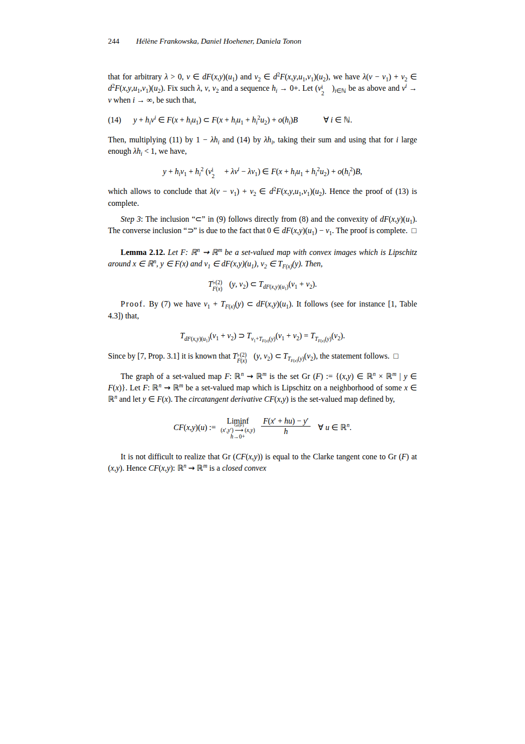244 Hélène Frankowska, Daniel Hoehener, Daniela Tonon
that for arbitrary λ > 0, v ∈ dF(x,y)(u1) and v2 ∈ d2F(x,y,u1,v1)(u2), we have λ(v − v1) + v2 ∈ d2F(x,y,u1,v1)(u2). Fix such λ, v, v2 and a sequence hi → 0+. Let (vi2)i∈ℕ be as above and vi → v when i → ∞, be such that,
(14)
y + hivi ∈ F(x + hiu1) ⊂ F(x + hiu1 + hi2u2) + o(hi)B∀ i ∈ ℕ.
Then, multiplying (11) by 1 − λhi and (14) by λhi, taking their sum and using that for i large enough λhi < 1, we have,
y + hiv1 + hi2 (vi2 + λvi − λv1) ∈ F(x + hiu1 + hi2u2) + o(hi2)B,
which allows to conclude that λ(v − v1) + v2 ∈ d2F(x,y,u1,v1)(u2). Hence the proof of (13) is complete.
Step 3: The inclusion “⊂” in (9) follows directly from (8) and the convexity of dF(x,y)(u1). The converse inclusion “⊃” is due to the fact that 0 ∈ dF(x,y)(u1) − v1. The proof is complete. □
Lemma 2.12. Let F: ℝn ⇝ ℝm be a set-valued map with convex images which is Lipschitz around x ∈ ℝn, y ∈ F(x) and v1 ∈ dF(x,y)(u1), v2 ∈ TF(x)(y). Then,
T♭(2)F(x)(y, v2) ⊂ TdF(x,y)(u1)(v1 + v2).
Proof. By (7) we have v1 + TF(x)(y) ⊂ dF(x,y)(u1). It follows (see for instance [1, Table 4.3]) that,
TdF(x,y)(u1)(v1 + v2) ⊃ Tv1+TF(x)(y)(v1 + v2) = TTF(x)(y)(v2).
Since by [7, Prop. 3.1] it is known that T♭(2)F(x)(y, v2) ⊂ TTF(x)(y)(v2), the statement follows. □
The graph of a set-valued map F: ℝn ⇝ ℝm is the set Gr (F) := {(x,y) ∈ ℝn × ℝm | y ∈ F(x)}. Let F: ℝn ⇝ ℝm be a set-valued map which is Lipschitz on a neighborhood of some x ∈ ℝn and let y ∈ F(x). The circatangent derivative CF(x,y) is the set-valued map defined by,
CF(x,y)(u) := Liminf (x′,y′) Gr(F)⟶ (x,y) h→0+ F(x′ + hu) − y′ h ∀ u ∈ ℝn.
It is not difficult to realize that Gr (CF(x,y)) is equal to the Clarke tangent cone to Gr (F) at (x,y). Hence CF(x,y): ℝn ⇝ ℝm is a closed convex